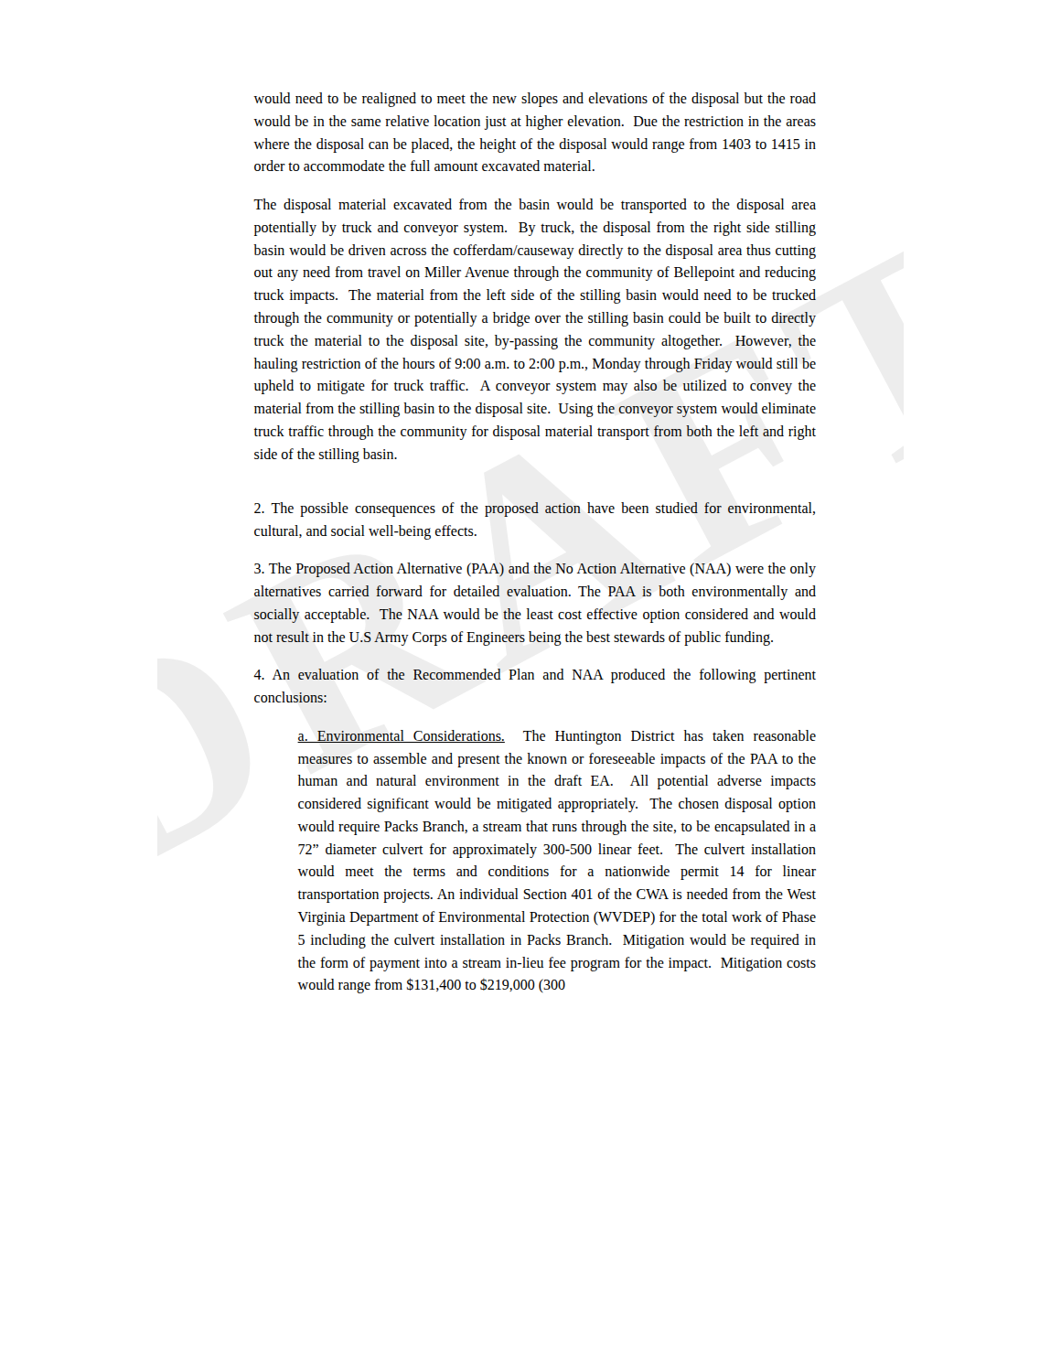DRAFT
would need to be realigned to meet the new slopes and elevations of the disposal but the road would be in the same relative location just at higher elevation. Due the restriction in the areas where the disposal can be placed, the height of the disposal would range from 1403 to 1415 in order to accommodate the full amount excavated material.
The disposal material excavated from the basin would be transported to the disposal area potentially by truck and conveyor system. By truck, the disposal from the right side stilling basin would be driven across the cofferdam/causeway directly to the disposal area thus cutting out any need from travel on Miller Avenue through the community of Bellepoint and reducing truck impacts. The material from the left side of the stilling basin would need to be trucked through the community or potentially a bridge over the stilling basin could be built to directly truck the material to the disposal site, by-passing the community altogether. However, the hauling restriction of the hours of 9:00 a.m. to 2:00 p.m., Monday through Friday would still be upheld to mitigate for truck traffic. A conveyor system may also be utilized to convey the material from the stilling basin to the disposal site. Using the conveyor system would eliminate truck traffic through the community for disposal material transport from both the left and right side of the stilling basin.
2. The possible consequences of the proposed action have been studied for environmental, cultural, and social well-being effects.
3. The Proposed Action Alternative (PAA) and the No Action Alternative (NAA) were the only alternatives carried forward for detailed evaluation. The PAA is both environmentally and socially acceptable. The NAA would be the least cost effective option considered and would not result in the U.S Army Corps of Engineers being the best stewards of public funding.
4. An evaluation of the Recommended Plan and NAA produced the following pertinent conclusions:
a. Environmental Considerations. The Huntington District has taken reasonable measures to assemble and present the known or foreseeable impacts of the PAA to the human and natural environment in the draft EA. All potential adverse impacts considered significant would be mitigated appropriately. The chosen disposal option would require Packs Branch, a stream that runs through the site, to be encapsulated in a 72” diameter culvert for approximately 300-500 linear feet. The culvert installation would meet the terms and conditions for a nationwide permit 14 for linear transportation projects. An individual Section 401 of the CWA is needed from the West Virginia Department of Environmental Protection (WVDEP) for the total work of Phase 5 including the culvert installation in Packs Branch. Mitigation would be required in the form of payment into a stream in-lieu fee program for the impact. Mitigation costs would range from $131,400 to $219,000 (300